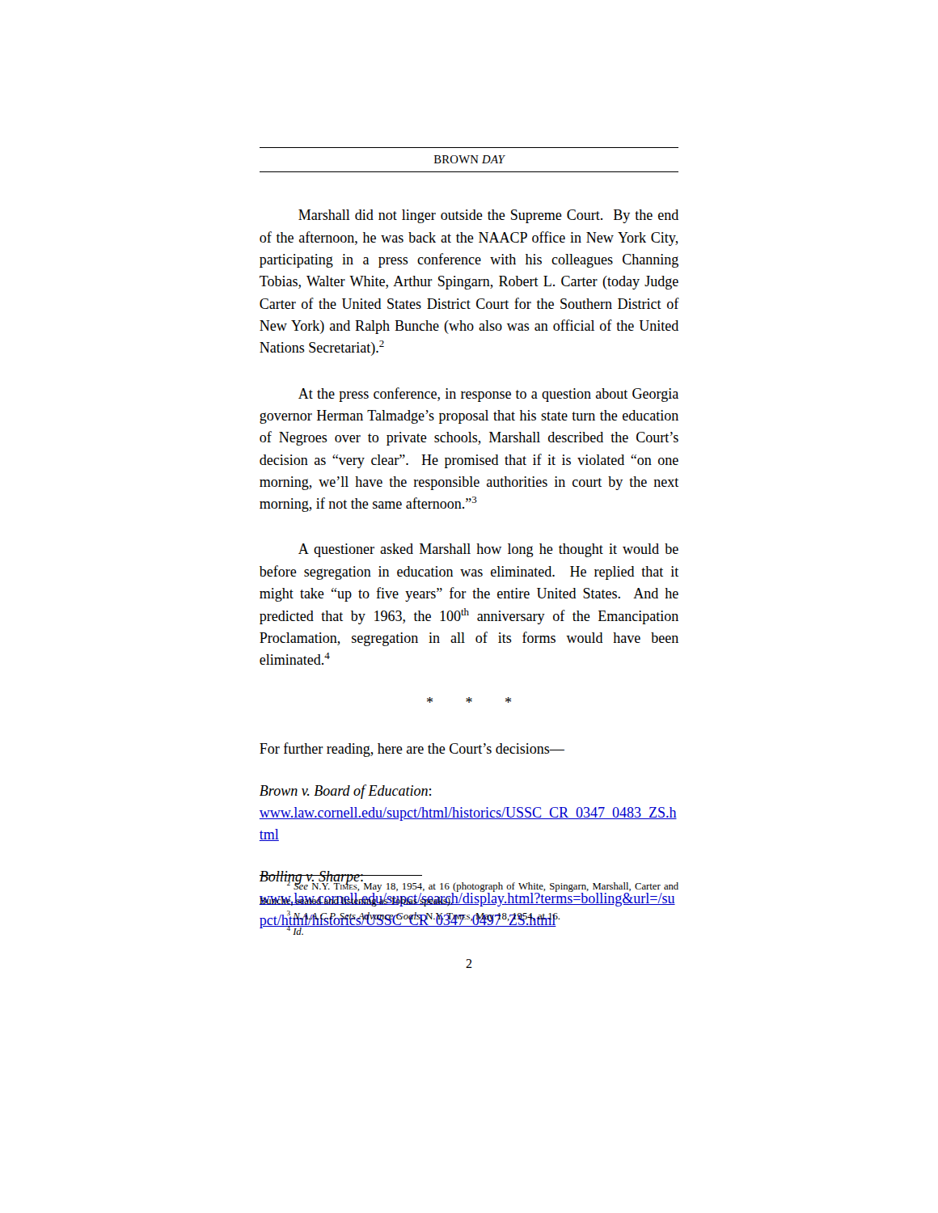BROWN DAY
Marshall did not linger outside the Supreme Court. By the end of the afternoon, he was back at the NAACP office in New York City, participating in a press conference with his colleagues Channing Tobias, Walter White, Arthur Spingarn, Robert L. Carter (today Judge Carter of the United States District Court for the Southern District of New York) and Ralph Bunche (who also was an official of the United Nations Secretariat).2
At the press conference, in response to a question about Georgia governor Herman Talmadge’s proposal that his state turn the education of Negroes over to private schools, Marshall described the Court’s decision as “very clear”. He promised that if it is violated “on one morning, we’ll have the responsible authorities in court by the next morning, if not the same afternoon.”3
A questioner asked Marshall how long he thought it would be before segregation in education was eliminated. He replied that it might take “up to five years” for the entire United States. And he predicted that by 1963, the 100th anniversary of the Emancipation Proclamation, segregation in all of its forms would have been eliminated.4
***
For further reading, here are the Court’s decisions—
Brown v. Board of Education:
www.law.cornell.edu/supct/html/historics/USSC_CR_0347_0483_ZS.html
Bolling v. Sharpe:
www.law.cornell.edu/supct/search/display.html?terms=bolling&url=/supct/html/historics/USSC_CR_0347_0497_ZS.html
2 See N.Y. Times, May 18, 1954, at 16 (photograph of White, Spingarn, Marshall, Carter and Bunche, seated and listening as Tobias speaks).
3 N.A.A.C.P. Sets Advance Goals, N.Y. Times, May 18, 1954, at 16.
4 Id.
2